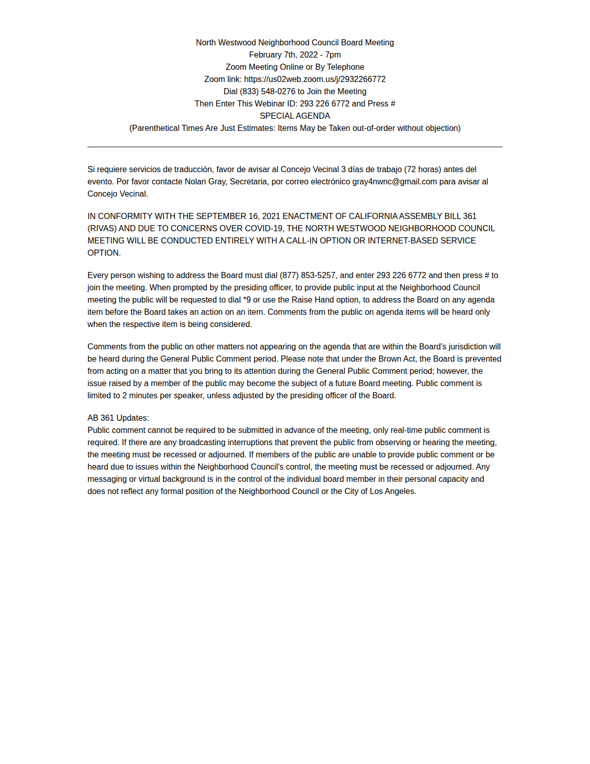North Westwood Neighborhood Council Board Meeting
February 7th, 2022 - 7pm
Zoom Meeting Online or By Telephone
Zoom link: https://us02web.zoom.us/j/2932266772
Dial (833) 548-0276 to Join the Meeting
Then Enter This Webinar ID: 293 226 6772 and Press #
SPECIAL AGENDA
(Parenthetical Times Are Just Estimates: Items May be Taken out-of-order without objection)
Si requiere servicios de traducción, favor de avisar al Concejo Vecinal 3 días de trabajo (72 horas) antes del evento. Por favor contacte Nolan Gray, Secretaria, por correo electrónico gray4nwnc@gmail.com para avisar al Concejo Vecinal.
IN CONFORMITY WITH THE SEPTEMBER 16, 2021 ENACTMENT OF CALIFORNIA ASSEMBLY BILL 361 (RIVAS) AND DUE TO CONCERNS OVER COVID-19, THE NORTH WESTWOOD NEIGHBORHOOD COUNCIL MEETING WILL BE CONDUCTED ENTIRELY WITH A CALL-IN OPTION OR INTERNET-BASED SERVICE OPTION.
Every person wishing to address the Board must dial (877) 853-5257, and enter 293 226 6772 and then press # to join the meeting. When prompted by the presiding officer, to provide public input at the Neighborhood Council meeting the public will be requested to dial *9 or use the Raise Hand option, to address the Board on any agenda item before the Board takes an action on an item. Comments from the public on agenda items will be heard only when the respective item is being considered.
Comments from the public on other matters not appearing on the agenda that are within the Board's jurisdiction will be heard during the General Public Comment period. Please note that under the Brown Act, the Board is prevented from acting on a matter that you bring to its attention during the General Public Comment period; however, the issue raised by a member of the public may become the subject of a future Board meeting. Public comment is limited to 2 minutes per speaker, unless adjusted by the presiding officer of the Board.
AB 361 Updates:
Public comment cannot be required to be submitted in advance of the meeting, only real-time public comment is required. If there are any broadcasting interruptions that prevent the public from observing or hearing the meeting, the meeting must be recessed or adjourned. If members of the public are unable to provide public comment or be heard due to issues within the Neighborhood Council's control, the meeting must be recessed or adjourned. Any messaging or virtual background is in the control of the individual board member in their personal capacity and does not reflect any formal position of the Neighborhood Council or the City of Los Angeles.